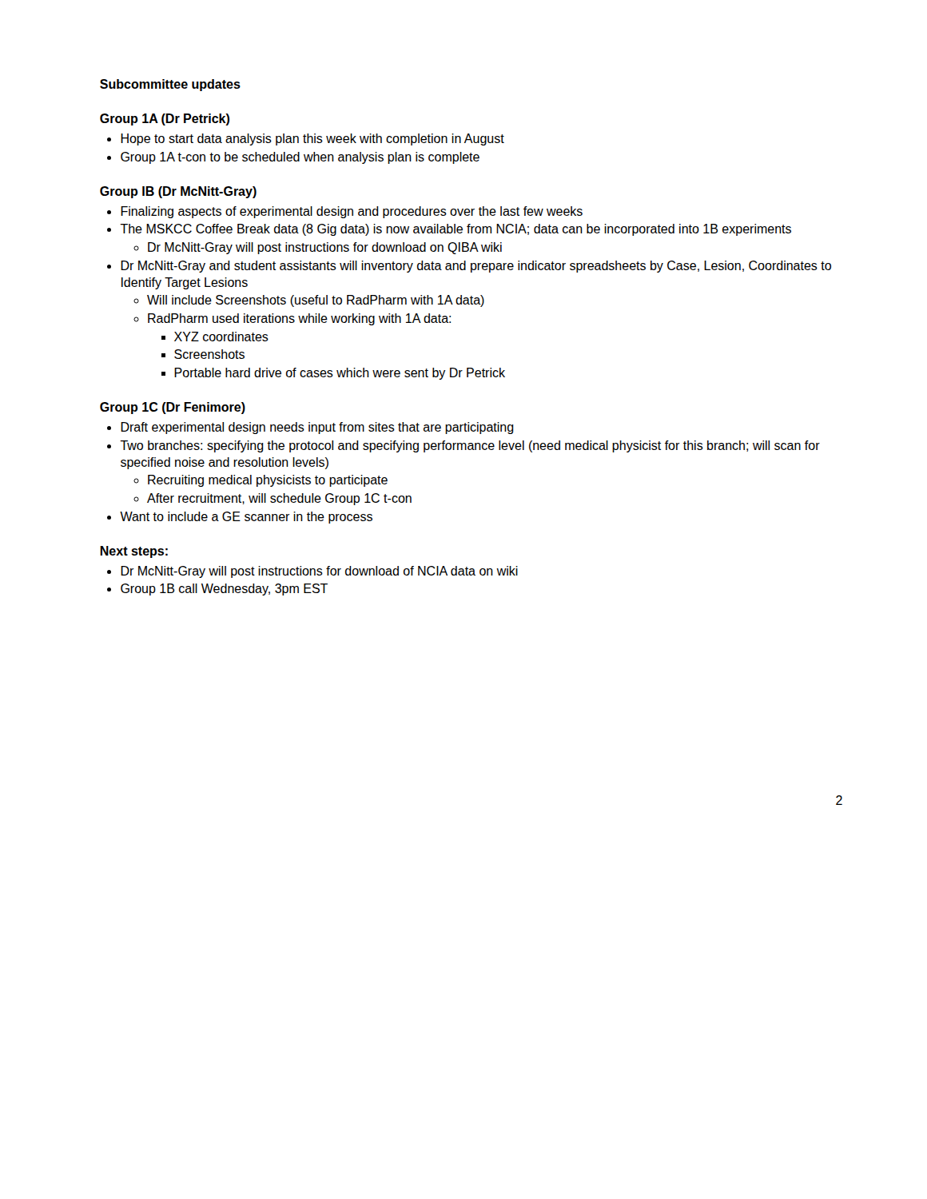Subcommittee updates
Group 1A (Dr Petrick)
Hope to start data analysis plan this week with completion in August
Group 1A t-con to be scheduled when analysis plan is complete
Group IB (Dr McNitt-Gray)
Finalizing aspects of experimental design and procedures over the last few weeks
The MSKCC Coffee Break data (8 Gig data) is now available from NCIA; data can be incorporated into 1B experiments
Dr McNitt-Gray will post instructions for download on QIBA wiki
Dr McNitt-Gray and student assistants will inventory data and prepare indicator spreadsheets by Case, Lesion, Coordinates to Identify Target Lesions
Will include Screenshots (useful to RadPharm with 1A data)
RadPharm used iterations while working with 1A data:
XYZ coordinates
Screenshots
Portable hard drive of cases which were sent by Dr Petrick
Group 1C (Dr Fenimore)
Draft experimental design needs input from sites that are participating
Two branches: specifying the protocol and specifying performance level (need medical physicist for this branch; will scan for specified noise and resolution levels)
Recruiting medical physicists to participate
After recruitment, will schedule Group 1C t-con
Want to include a GE scanner in the process
Next steps:
Dr McNitt-Gray will post instructions for download of NCIA data on wiki
Group 1B call Wednesday, 3pm EST
2